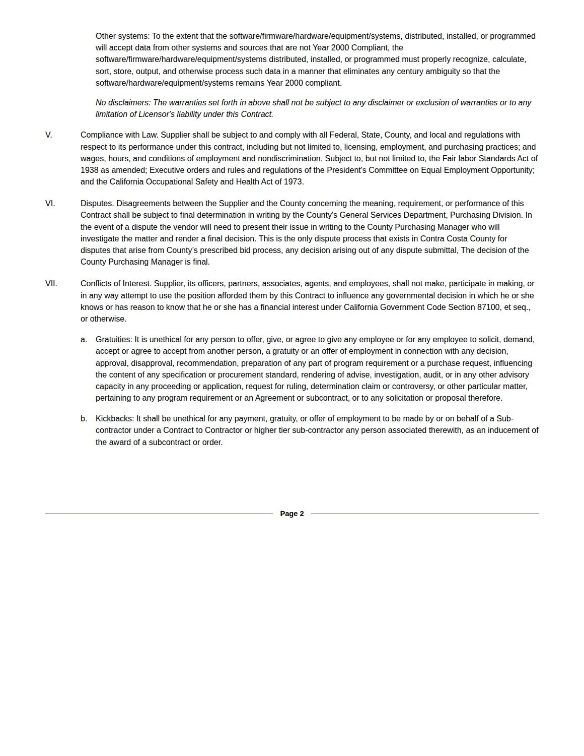Other systems: To the extent that the software/firmware/hardware/equipment/systems, distributed, installed, or programmed will accept data from other systems and sources that are not Year 2000 Compliant, the software/firmware/hardware/equipment/systems distributed, installed, or programmed must properly recognize, calculate, sort, store, output, and otherwise process such data in a manner that eliminates any century ambiguity so that the software/hardware/equipment/systems remains Year 2000 compliant.
No disclaimers: The warranties set forth in above shall not be subject to any disclaimer or exclusion of warranties or to any limitation of Licensor's liability under this Contract.
Compliance with Law. Supplier shall be subject to and comply with all Federal, State, County, and local and regulations with respect to its performance under this contract, including but not limited to, licensing, employment, and purchasing practices; and wages, hours, and conditions of employment and nondiscrimination. Subject to, but not limited to, the Fair labor Standards Act of 1938 as amended; Executive orders and rules and regulations of the President's Committee on Equal Employment Opportunity; and the California Occupational Safety and Health Act of 1973.
Disputes. Disagreements between the Supplier and the County concerning the meaning, requirement, or performance of this Contract shall be subject to final determination in writing by the County's General Services Department, Purchasing Division. In the event of a dispute the vendor will need to present their issue in writing to the County Purchasing Manager who will investigate the matter and render a final decision. This is the only dispute process that exists in Contra Costa County for disputes that arise from County’s prescribed bid process, any decision arising out of any dispute submittal, The decision of the County Purchasing Manager is final.
Conflicts of Interest. Supplier, its officers, partners, associates, agents, and employees, shall not make, participate in making, or in any way attempt to use the position afforded them by this Contract to influence any governmental decision in which he or she knows or has reason to know that he or she has a financial interest under California Government Code Section 87100, et seq., or otherwise.
Gratuities: It is unethical for any person to offer, give, or agree to give any employee or for any employee to solicit, demand, accept or agree to accept from another person, a gratuity or an offer of employment in connection with any decision, approval, disapproval, recommendation, preparation of any part of program requirement or a purchase request, influencing the content of any specification or procurement standard, rendering of advise, investigation, audit, or in any other advisory capacity in any proceeding or application, request for ruling, determination claim or controversy, or other particular matter, pertaining to any program requirement or an Agreement or subcontract, or to any solicitation or proposal therefore.
Kickbacks: It shall be unethical for any payment, gratuity, or offer of employment to be made by or on behalf of a Sub-contractor under a Contract to Contractor or higher tier sub-contractor any person associated therewith, as an inducement of the award of a subcontract or order.
Page 2